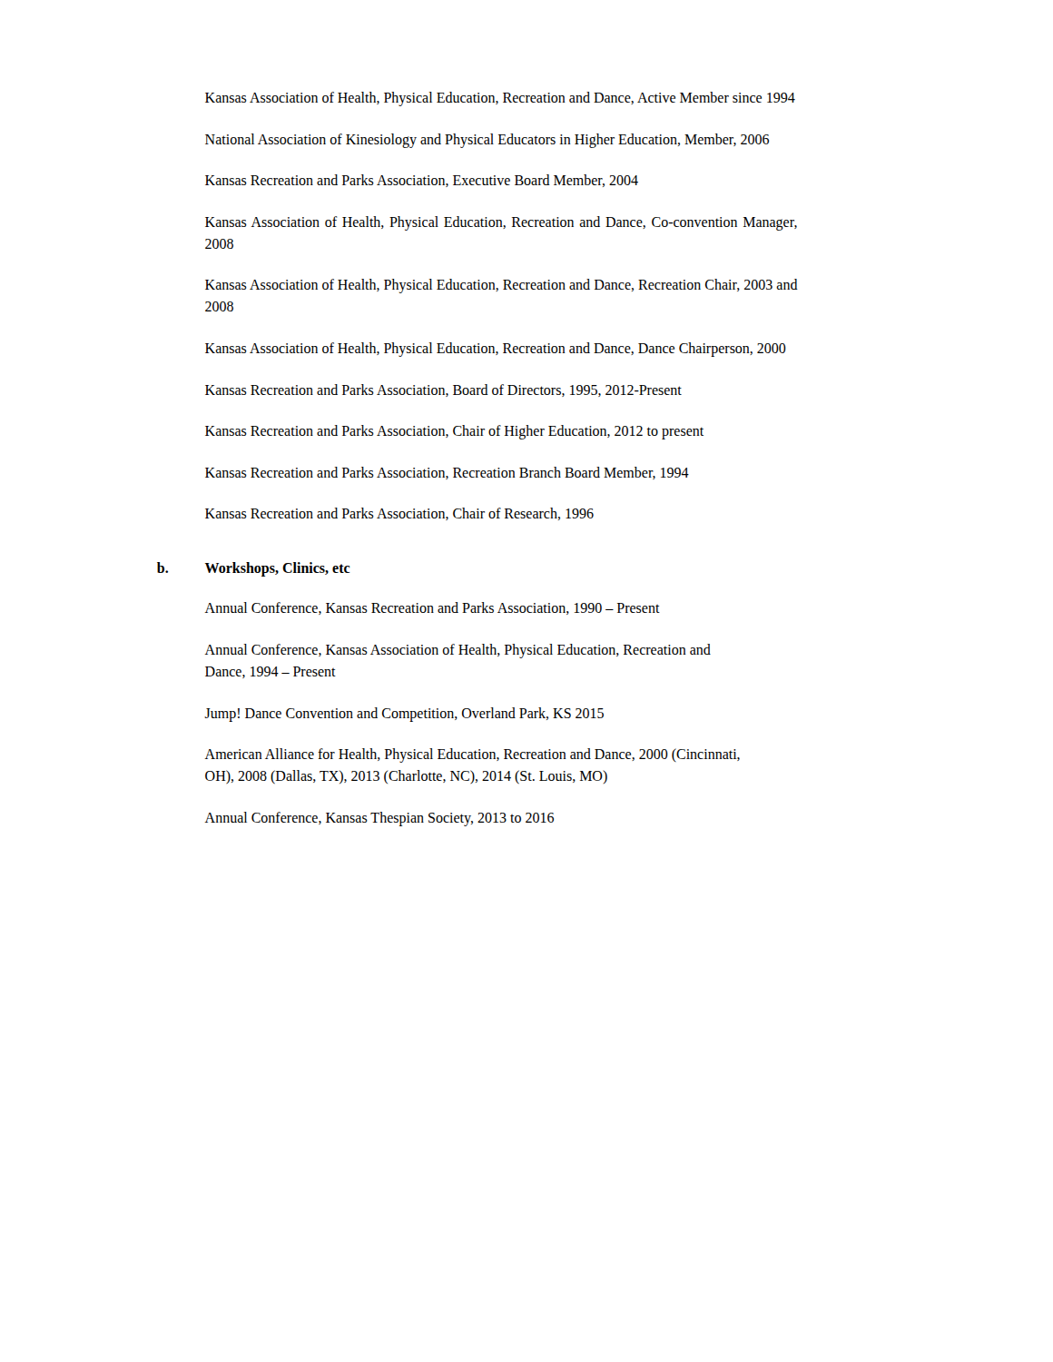Kansas Association of Health, Physical Education, Recreation and Dance, Active Member since 1994
National Association of Kinesiology and Physical Educators in Higher Education, Member, 2006
Kansas Recreation and Parks Association, Executive Board Member, 2004
Kansas Association of Health, Physical Education, Recreation and Dance, Co-convention Manager, 2008
Kansas Association of Health, Physical Education, Recreation and Dance, Recreation Chair, 2003 and 2008
Kansas Association of Health, Physical Education, Recreation and Dance, Dance Chairperson, 2000
Kansas Recreation and Parks Association, Board of Directors, 1995, 2012-Present
Kansas Recreation and Parks Association, Chair of Higher Education, 2012 to present
Kansas Recreation and Parks Association, Recreation Branch Board Member, 1994
Kansas Recreation and Parks Association, Chair of Research, 1996
b. Workshops, Clinics, etc
Annual Conference, Kansas Recreation and Parks Association, 1990 – Present
Annual Conference, Kansas Association of Health, Physical Education, Recreation and Dance, 1994 – Present
Jump! Dance Convention and Competition, Overland Park, KS 2015
American Alliance for Health, Physical Education, Recreation and Dance, 2000 (Cincinnati, OH), 2008 (Dallas, TX), 2013 (Charlotte, NC), 2014 (St. Louis, MO)
Annual Conference, Kansas Thespian Society, 2013 to 2016